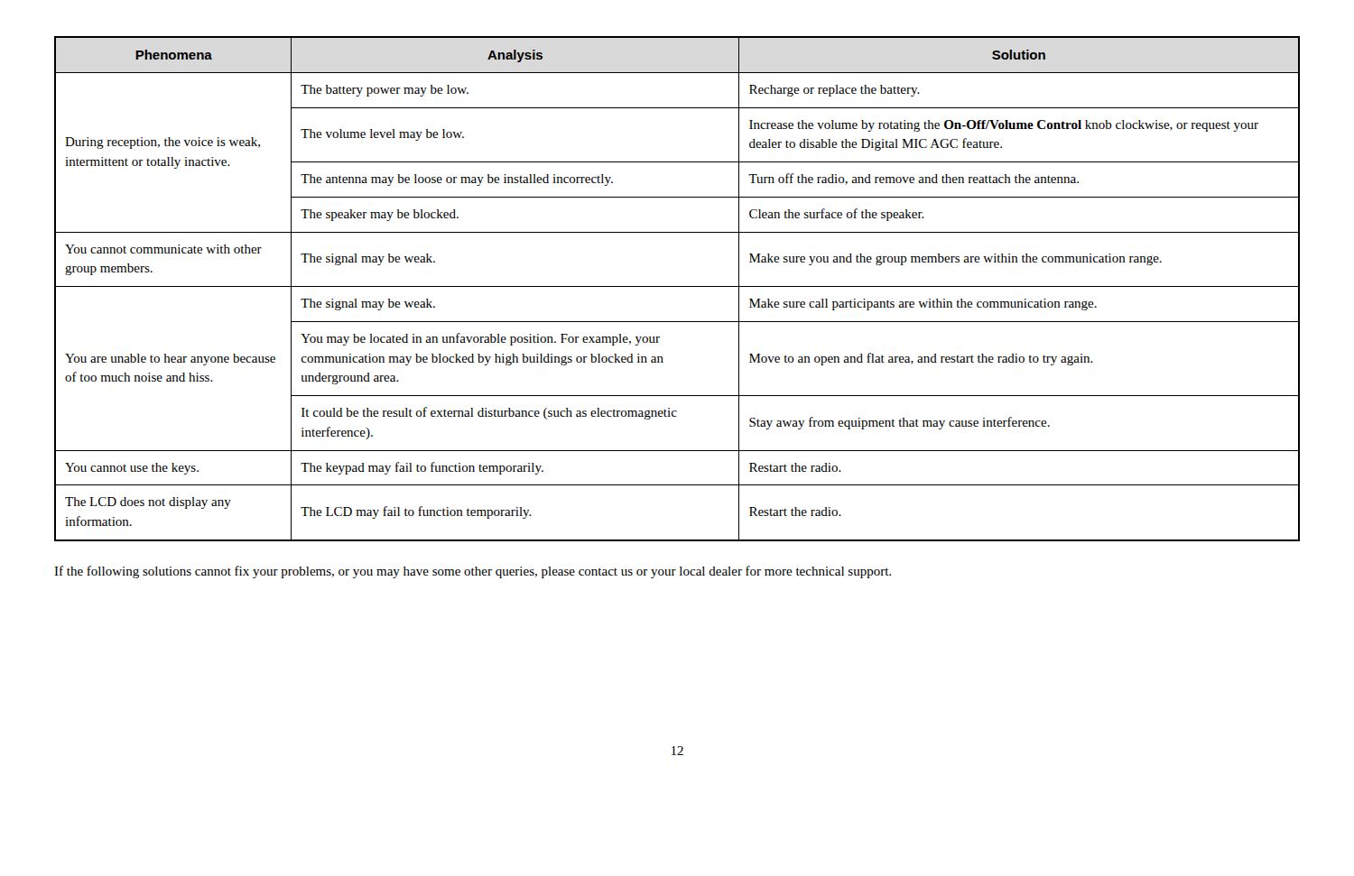| Phenomena | Analysis | Solution |
| --- | --- | --- |
| During reception, the voice is weak, intermittent or totally inactive. | The battery power may be low. | Recharge or replace the battery. |
| The volume level may be low. | Increase the volume by rotating the On-Off/Volume Control knob clockwise, or request your dealer to disable the Digital MIC AGC feature. |
| The antenna may be loose or may be installed incorrectly. | Turn off the radio, and remove and then reattach the antenna. |
| The speaker may be blocked. | Clean the surface of the speaker. |
| You cannot communicate with other group members. | The signal may be weak. | Make sure you and the group members are within the communication range. |
| You are unable to hear anyone because of too much noise and hiss. | The signal may be weak. | Make sure call participants are within the communication range. |
| You may be located in an unfavorable position. For example, your communication may be blocked by high buildings or blocked in an underground area. | Move to an open and flat area, and restart the radio to try again. |
| It could be the result of external disturbance (such as electromagnetic interference). | Stay away from equipment that may cause interference. |
| You cannot use the keys. | The keypad may fail to function temporarily. | Restart the radio. |
| The LCD does not display any information. | The LCD may fail to function temporarily. | Restart the radio. |
If the following solutions cannot fix your problems, or you may have some other queries, please contact us or your local dealer for more technical support.
12